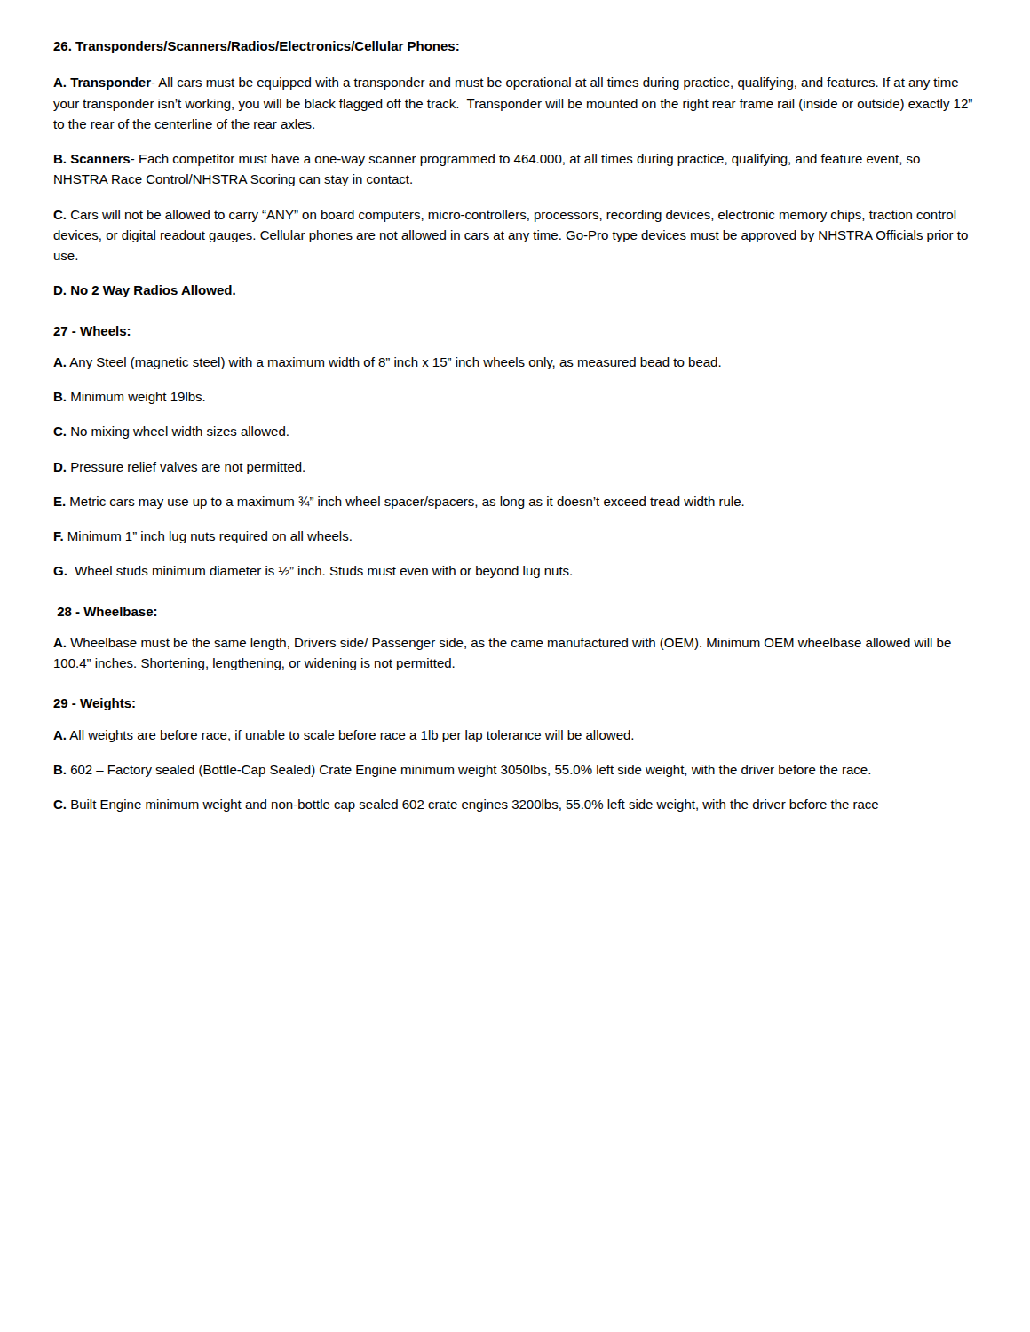26. Transponders/Scanners/Radios/Electronics/Cellular Phones:
A. Transponder- All cars must be equipped with a transponder and must be operational at all times during practice, qualifying, and features. If at any time your transponder isn’t working, you will be black flagged off the track. Transponder will be mounted on the right rear frame rail (inside or outside) exactly 12” to the rear of the centerline of the rear axles.
B. Scanners- Each competitor must have a one-way scanner programmed to 464.000, at all times during practice, qualifying, and feature event, so NHSTRA Race Control/NHSTRA Scoring can stay in contact.
C. Cars will not be allowed to carry “ANY” on board computers, micro-controllers, processors, recording devices, electronic memory chips, traction control devices, or digital readout gauges. Cellular phones are not allowed in cars at any time. Go-Pro type devices must be approved by NHSTRA Officials prior to use.
D. No 2 Way Radios Allowed.
27 - Wheels:
A. Any Steel (magnetic steel) with a maximum width of 8” inch x 15” inch wheels only, as measured bead to bead.
B. Minimum weight 19lbs.
C. No mixing wheel width sizes allowed.
D. Pressure relief valves are not permitted.
E. Metric cars may use up to a maximum ¾” inch wheel spacer/spacers, as long as it doesn’t exceed tread width rule.
F. Minimum 1” inch lug nuts required on all wheels.
G. Wheel studs minimum diameter is ½” inch. Studs must even with or beyond lug nuts.
28 - Wheelbase:
A. Wheelbase must be the same length, Drivers side/ Passenger side, as the came manufactured with (OEM). Minimum OEM wheelbase allowed will be 100.4” inches. Shortening, lengthening, or widening is not permitted.
29 - Weights:
A. All weights are before race, if unable to scale before race a 1lb per lap tolerance will be allowed.
B. 602 – Factory sealed (Bottle-Cap Sealed) Crate Engine minimum weight 3050lbs, 55.0% left side weight, with the driver before the race.
C. Built Engine minimum weight and non-bottle cap sealed 602 crate engines 3200lbs, 55.0% left side weight, with the driver before the race